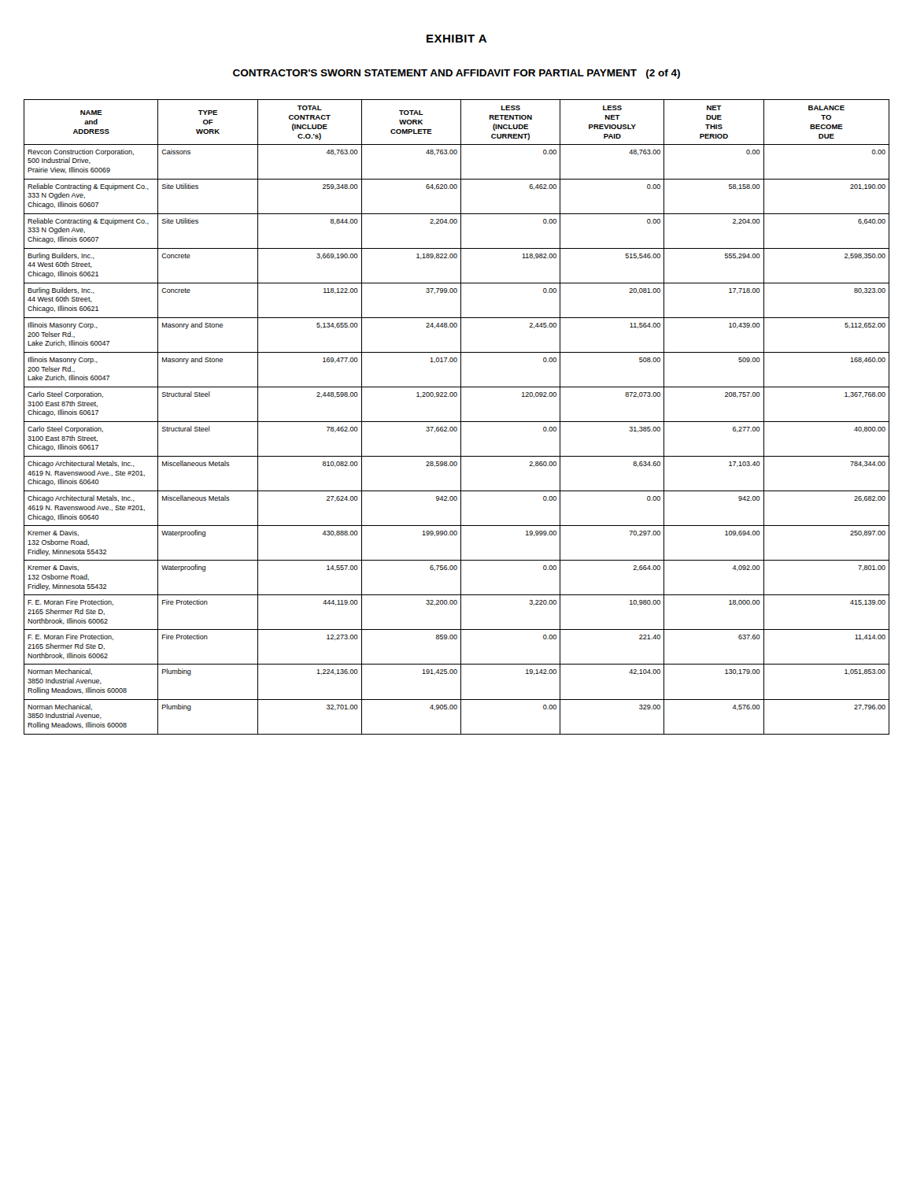EXHIBIT A
CONTRACTOR'S SWORN STATEMENT AND AFFIDAVIT FOR PARTIAL PAYMENT (2 of 4)
| NAME and ADDRESS | TYPE OF WORK | TOTAL CONTRACT (INCLUDE C.O.'s) | TOTAL WORK COMPLETE | LESS RETENTION (INCLUDE CURRENT) | LESS NET PREVIOUSLY PAID | NET DUE THIS PERIOD | BALANCE TO BECOME DUE |
| --- | --- | --- | --- | --- | --- | --- | --- |
| Revcon Construction Corporation, 500 Industrial Drive, Prairie View, Illinois 60069 | Caissons | 48,763.00 | 48,763.00 | 0.00 | 48,763.00 | 0.00 | 0.00 |
| Reliable Contracting & Equipment Co., 333 N Ogden Ave, Chicago, Illinois 60607 | Site Utilities | 259,348.00 | 64,620.00 | 6,462.00 | 0.00 | 58,158.00 | 201,190.00 |
| Reliable Contracting & Equipment Co., 333 N Ogden Ave, Chicago, Illinois 60607 | Site Utilities | 8,844.00 | 2,204.00 | 0.00 | 0.00 | 2,204.00 | 6,640.00 |
| Burling Builders, Inc., 44 West 60th Street, Chicago, Illinois 60621 | Concrete | 3,669,190.00 | 1,189,822.00 | 118,982.00 | 515,546.00 | 555,294.00 | 2,598,350.00 |
| Burling Builders, Inc., 44 West 60th Street, Chicago, Illinois 60621 | Concrete | 118,122.00 | 37,799.00 | 0.00 | 20,081.00 | 17,718.00 | 80,323.00 |
| Illinois Masonry Corp., 200 Telser Rd., Lake Zurich, Illinois 60047 | Masonry and Stone | 5,134,655.00 | 24,448.00 | 2,445.00 | 11,564.00 | 10,439.00 | 5,112,652.00 |
| Illinois Masonry Corp., 200 Telser Rd., Lake Zurich, Illinois 60047 | Masonry and Stone | 169,477.00 | 1,017.00 | 0.00 | 508.00 | 509.00 | 168,460.00 |
| Carlo Steel Corporation, 3100 East 87th Street, Chicago, Illinois 60617 | Structural Steel | 2,448,598.00 | 1,200,922.00 | 120,092.00 | 872,073.00 | 208,757.00 | 1,367,768.00 |
| Carlo Steel Corporation, 3100 East 87th Street, Chicago, Illinois 60617 | Structural Steel | 78,462.00 | 37,662.00 | 0.00 | 31,385.00 | 6,277.00 | 40,800.00 |
| Chicago Architectural Metals, Inc., 4619 N. Ravenswood Ave., Ste #201, Chicago, Illinois 60640 | Miscellaneous Metals | 810,082.00 | 28,598.00 | 2,860.00 | 8,634.60 | 17,103.40 | 784,344.00 |
| Chicago Architectural Metals, Inc., 4619 N. Ravenswood Ave., Ste #201, Chicago, Illinois 60640 | Miscellaneous Metals | 27,624.00 | 942.00 | 0.00 | 0.00 | 942.00 | 26,682.00 |
| Kremer & Davis, 132 Osborne Road, Fridley, Minnesota 55432 | Waterproofing | 430,888.00 | 199,990.00 | 19,999.00 | 70,297.00 | 109,694.00 | 250,897.00 |
| Kremer & Davis, 132 Osborne Road, Fridley, Minnesota 55432 | Waterproofing | 14,557.00 | 6,756.00 | 0.00 | 2,664.00 | 4,092.00 | 7,801.00 |
| F. E. Moran Fire Protection, 2165 Shermer Rd Ste D, Northbrook, Illinois 60062 | Fire Protection | 444,119.00 | 32,200.00 | 3,220.00 | 10,980.00 | 18,000.00 | 415,139.00 |
| F. E. Moran Fire Protection, 2165 Shermer Rd Ste D, Northbrook, Illinois 60062 | Fire Protection | 12,273.00 | 859.00 | 0.00 | 221.40 | 637.60 | 11,414.00 |
| Norman Mechanical, 3850 Industrial Avenue, Rolling Meadows, Illinois 60008 | Plumbing | 1,224,136.00 | 191,425.00 | 19,142.00 | 42,104.00 | 130,179.00 | 1,051,853.00 |
| Norman Mechanical, 3850 Industrial Avenue, Rolling Meadows, Illinois 60008 | Plumbing | 32,701.00 | 4,905.00 | 0.00 | 329.00 | 4,576.00 | 27,796.00 |